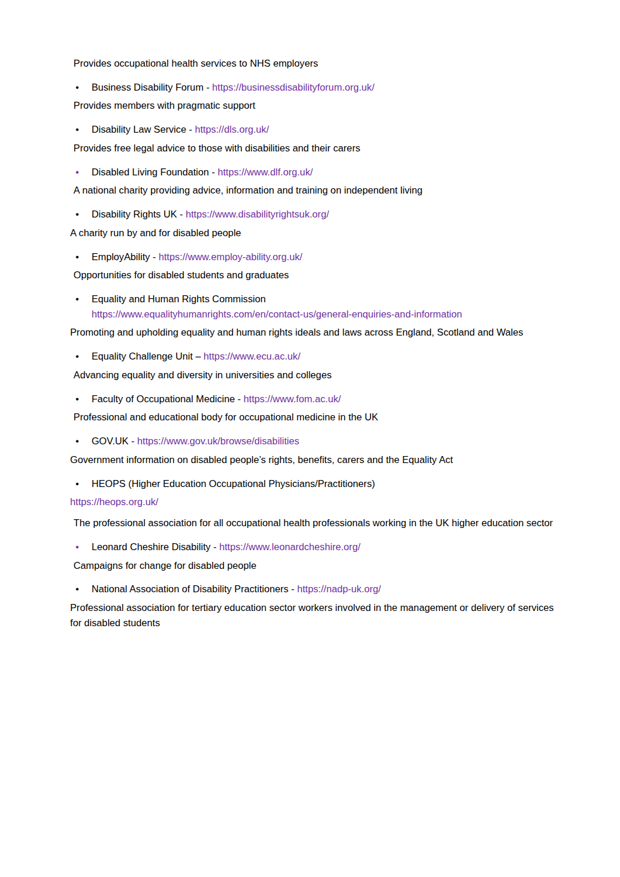Provides occupational health services to NHS employers
Business Disability Forum - https://businessdisabilityforum.org.uk/
Provides members with pragmatic support
Disability Law Service - https://dls.org.uk/
Provides free legal advice to those with disabilities and their carers
Disabled Living Foundation - https://www.dlf.org.uk/
A national charity providing advice, information and training on independent living
Disability Rights UK - https://www.disabilityrightsuk.org/
A charity run by and for disabled people
EmployAbility - https://www.employ-ability.org.uk/
Opportunities for disabled students and graduates
Equality and Human Rights Commission
https://www.equalityhumanrights.com/en/contact-us/general-enquiries-and-information
Promoting and upholding equality and human rights ideals and laws across England, Scotland and Wales
Equality Challenge Unit – https://www.ecu.ac.uk/
Advancing equality and diversity in universities and colleges
Faculty of Occupational Medicine - https://www.fom.ac.uk/
Professional and educational body for occupational medicine in the UK
GOV.UK - https://www.gov.uk/browse/disabilities
Government information on disabled people’s rights, benefits, carers and the Equality Act
HEOPS (Higher Education Occupational Physicians/Practitioners)
https://heops.org.uk/
The professional association for all occupational health professionals working in the UK higher education sector
Leonard Cheshire Disability - https://www.leonardcheshire.org/
Campaigns for change for disabled people
National Association of Disability Practitioners - https://nadp-uk.org/
Professional association for tertiary education sector workers involved in the management or delivery of services for disabled students